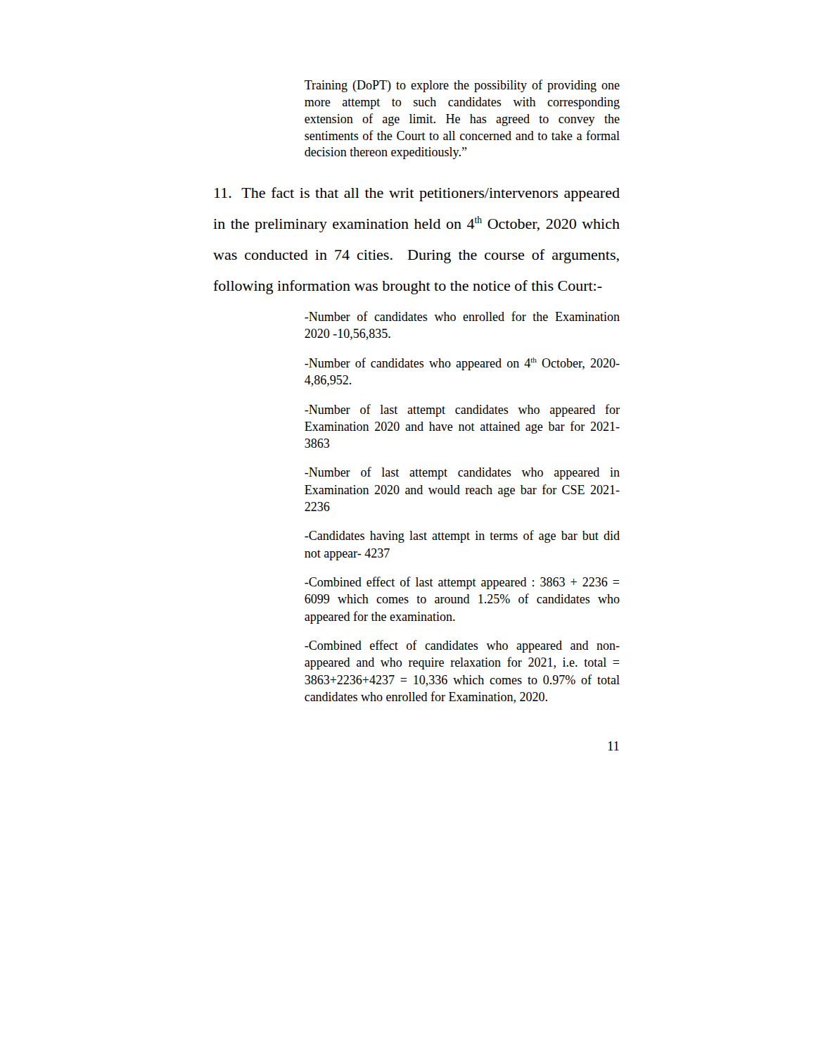Training (DoPT) to explore the possibility of providing one more attempt to such candidates with corresponding extension of age limit. He has agreed to convey the sentiments of the Court to all concerned and to take a formal decision thereon expeditiously.”
11. The fact is that all the writ petitioners/intervenors appeared in the preliminary examination held on 4th October, 2020 which was conducted in 74 cities. During the course of arguments, following information was brought to the notice of this Court:-
-Number of candidates who enrolled for the Examination 2020 -10,56,835.
-Number of candidates who appeared on 4th October, 2020- 4,86,952.
-Number of last attempt candidates who appeared for Examination 2020 and have not attained age bar for 2021- 3863
-Number of last attempt candidates who appeared in Examination 2020 and would reach age bar for CSE 2021- 2236
-Candidates having last attempt in terms of age bar but did not appear- 4237
-Combined effect of last attempt appeared : 3863 + 2236 = 6099 which comes to around 1.25% of candidates who appeared for the examination.
-Combined effect of candidates who appeared and non-appeared and who require relaxation for 2021, i.e. total = 3863+2236+4237 = 10,336 which comes to 0.97% of total candidates who enrolled for Examination, 2020.
11